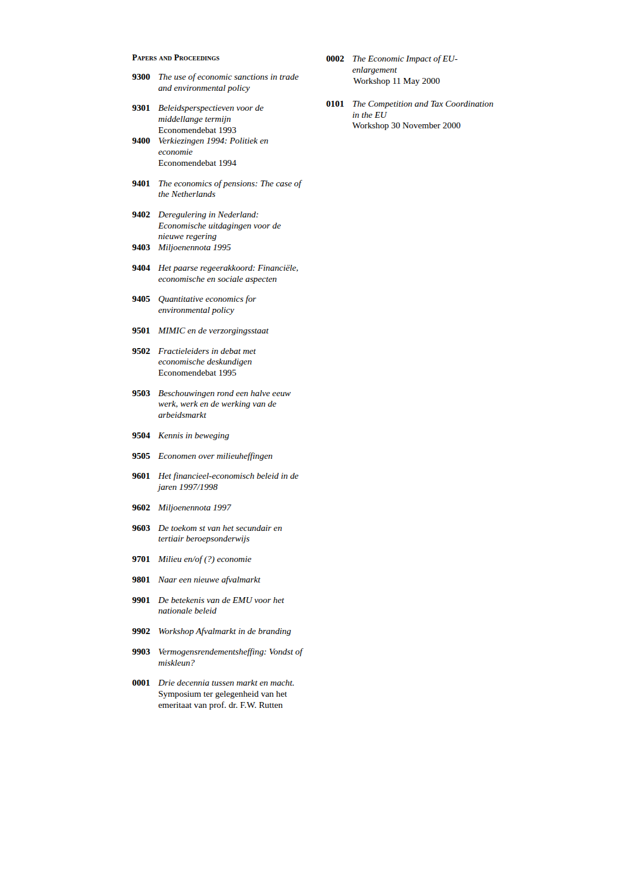Papers and Proceedings
9300
The use of economic sanctions in trade and environmental policy
9301
Beleidsperspectieven voor de middellange termijn
Economendebat 1993
9400
Verkiezingen 1994: Politiek en economie
Economendebat 1994
9401
The economics of pensions: The case of the Netherlands
9402
Deregulering in Nederland: Economische uitdagingen voor de nieuwe regering
9403
Miljoenennota 1995
9404
Het paarse regeerakkoord: Financiële, economische en sociale aspecten
9405
Quantitative economics for environmental policy
9501
MIMIC en de verzorgingsstaat
9502
Fractieleiders in debat met economische deskundigen
Economendebat 1995
9503
Beschouwingen rond een halve eeuw werk, werk en de werking van de arbeidsmarkt
9504
Kennis in beweging
9505
Economen over milieuheffingen
9601
Het financieel-economisch beleid in de jaren 1997/1998
9602
Miljoenennota 1997
9603
De toekom st van het secundair en tertiair beroepsonderwijs
9701
Milieu en/of (?) economie
9801
Naar een nieuwe afvalmarkt
9901
De betekenis van de EMU voor het nationale beleid
9902
Workshop Afvalmarkt in de branding
9903
Vermogensrendementsheffing: Vondst of miskleun?
0001
Drie decennia tussen markt en macht.
Symposium ter gelegenheid van het emeritaat van prof. dr. F.W. Rutten
0002
The Economic Impact of EU-enlargement
Workshop 11 May 2000
0101
The Competition and Tax Coordination in the EU
Workshop 30 November 2000